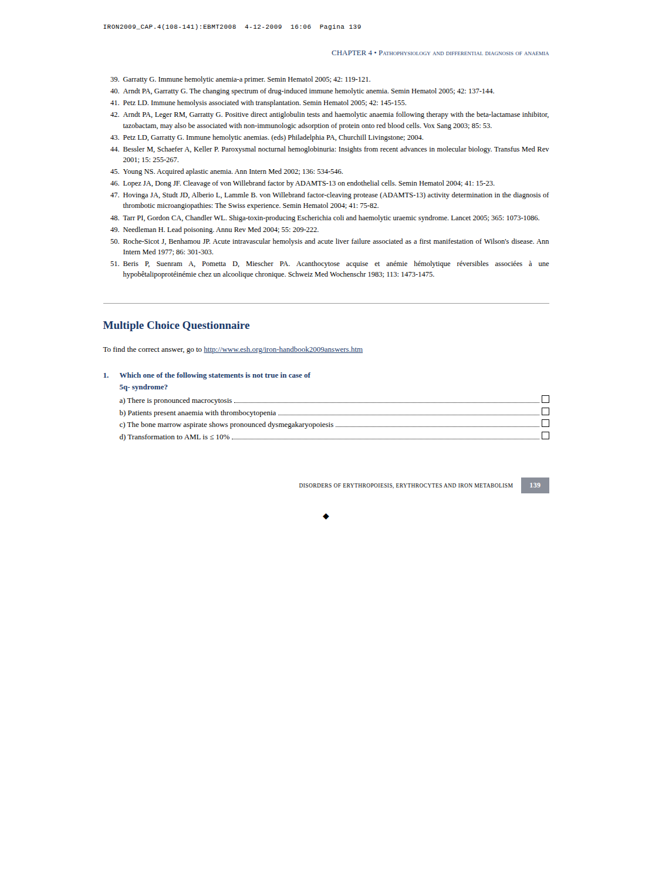IRON2009_CAP.4(108-141):EBMT2008 4-12-2009 16:06 Pagina 139
CHAPTER 4 • Pathophysiology and differential diagnosis of anaemia
Garratty G. Immune hemolytic anemia-a primer. Semin Hematol 2005; 42: 119-121.
Arndt PA, Garratty G. The changing spectrum of drug-induced immune hemolytic anemia. Semin Hematol 2005; 42: 137-144.
Petz LD. Immune hemolysis associated with transplantation. Semin Hematol 2005; 42: 145-155.
Arndt PA, Leger RM, Garratty G. Positive direct antiglobulin tests and haemolytic anaemia following therapy with the beta-lactamase inhibitor, tazobactam, may also be associated with non-immunologic adsorption of protein onto red blood cells. Vox Sang 2003; 85: 53.
Petz LD, Garratty G. Immune hemolytic anemias. (eds) Philadelphia PA, Churchill Livingstone; 2004.
Bessler M, Schaefer A, Keller P. Paroxysmal nocturnal hemoglobinuria: Insights from recent advances in molecular biology. Transfus Med Rev 2001; 15: 255-267.
Young NS. Acquired aplastic anemia. Ann Intern Med 2002; 136: 534-546.
Lopez JA, Dong JF. Cleavage of von Willebrand factor by ADAMTS-13 on endothelial cells. Semin Hematol 2004; 41: 15-23.
Hovinga JA, Studt JD, Alberio L, Lammle B. von Willebrand factor-cleaving protease (ADAMTS-13) activity determination in the diagnosis of thrombotic microangiopathies: The Swiss experience. Semin Hematol 2004; 41: 75-82.
Tarr PI, Gordon CA, Chandler WL. Shiga-toxin-producing Escherichia coli and haemolytic uraemic syndrome. Lancet 2005; 365: 1073-1086.
Needleman H. Lead poisoning. Annu Rev Med 2004; 55: 209-222.
Roche-Sicot J, Benhamou JP. Acute intravascular hemolysis and acute liver failure associated as a first manifestation of Wilson's disease. Ann Intern Med 1977; 86: 301-303.
Beris P, Suenram A, Pometta D, Miescher PA. Acanthocytose acquise et anémie hémolytique réversibles associées à une hypobêtalipoprotéinémie chez un alcoolique chronique. Schweiz Med Wochenschr 1983; 113: 1473-1475.
Multiple Choice Questionnaire
To find the correct answer, go to http://www.esh.org/iron-handbook2009answers.htm
1.
Which one of the following statements is not true in case of
5q- syndrome?
a) There is pronounced macrocytosis
b) Patients present anaemia with thrombocytopenia
c) The bone marrow aspirate shows pronounced dysmegakaryopoiesis
d) Transformation to AML is ≤ 10%
Disorders of erythropoiesis, erythrocytes and iron metabolism
139
◆